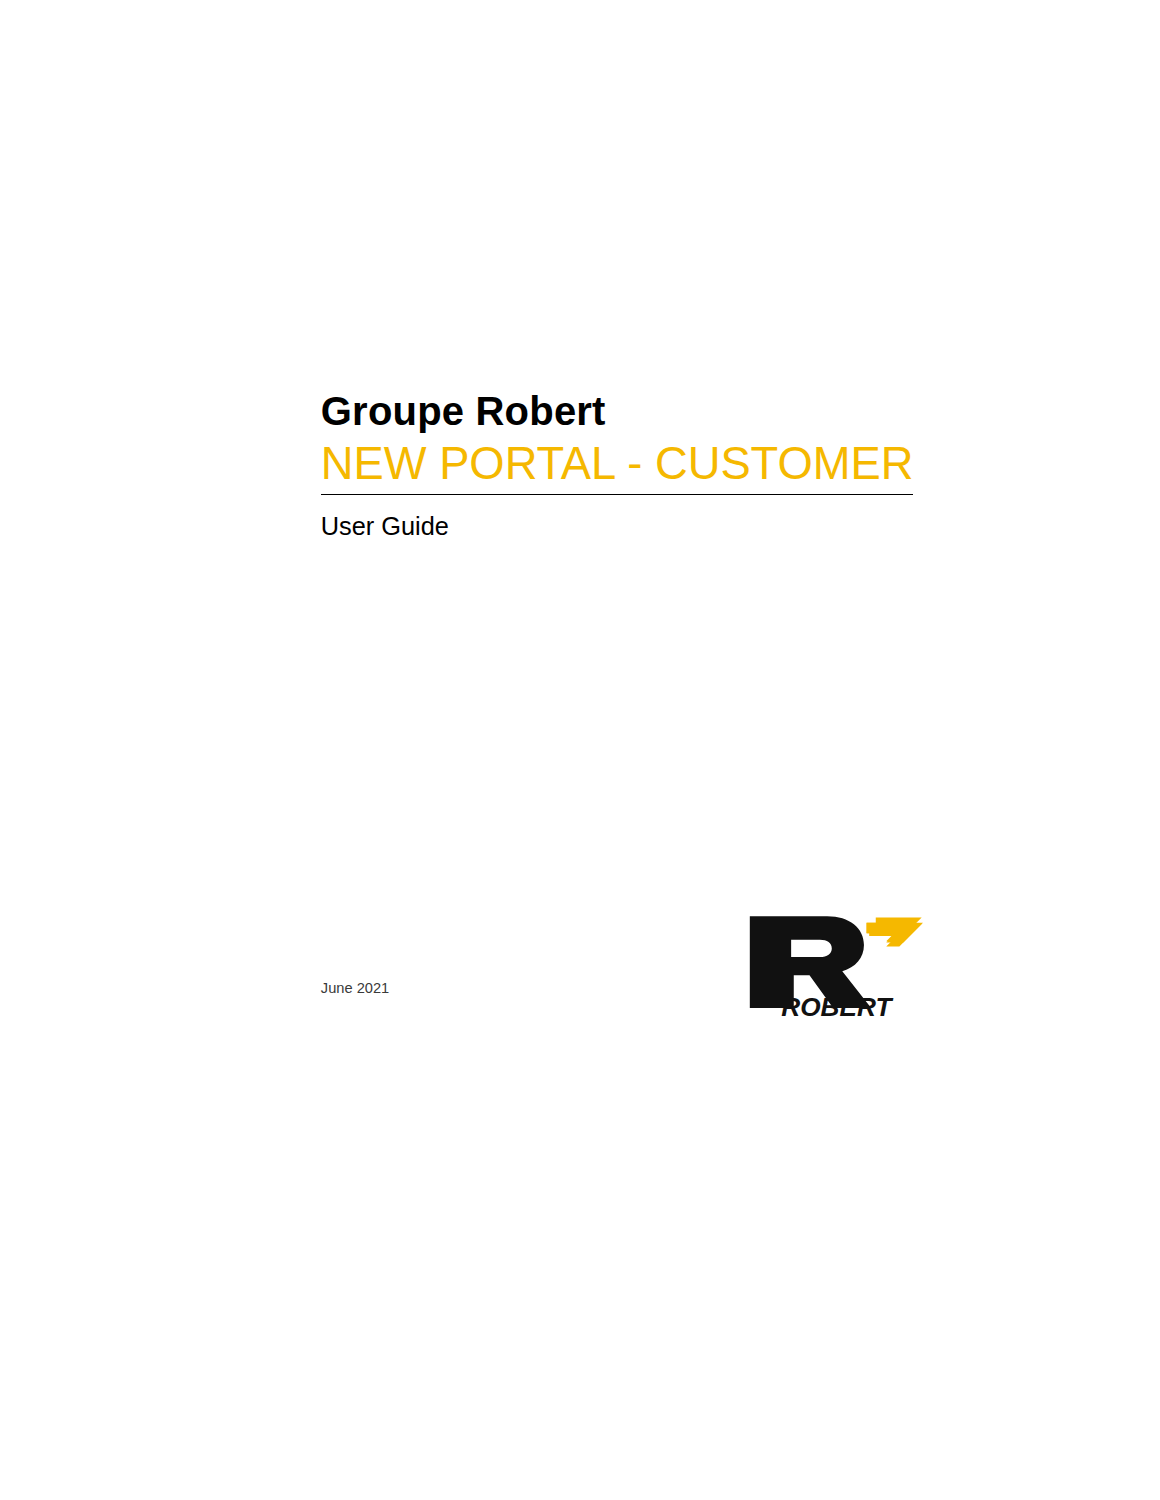Groupe Robert
NEW PORTAL - CUSTOMER
User Guide
June 2021
ROBERT